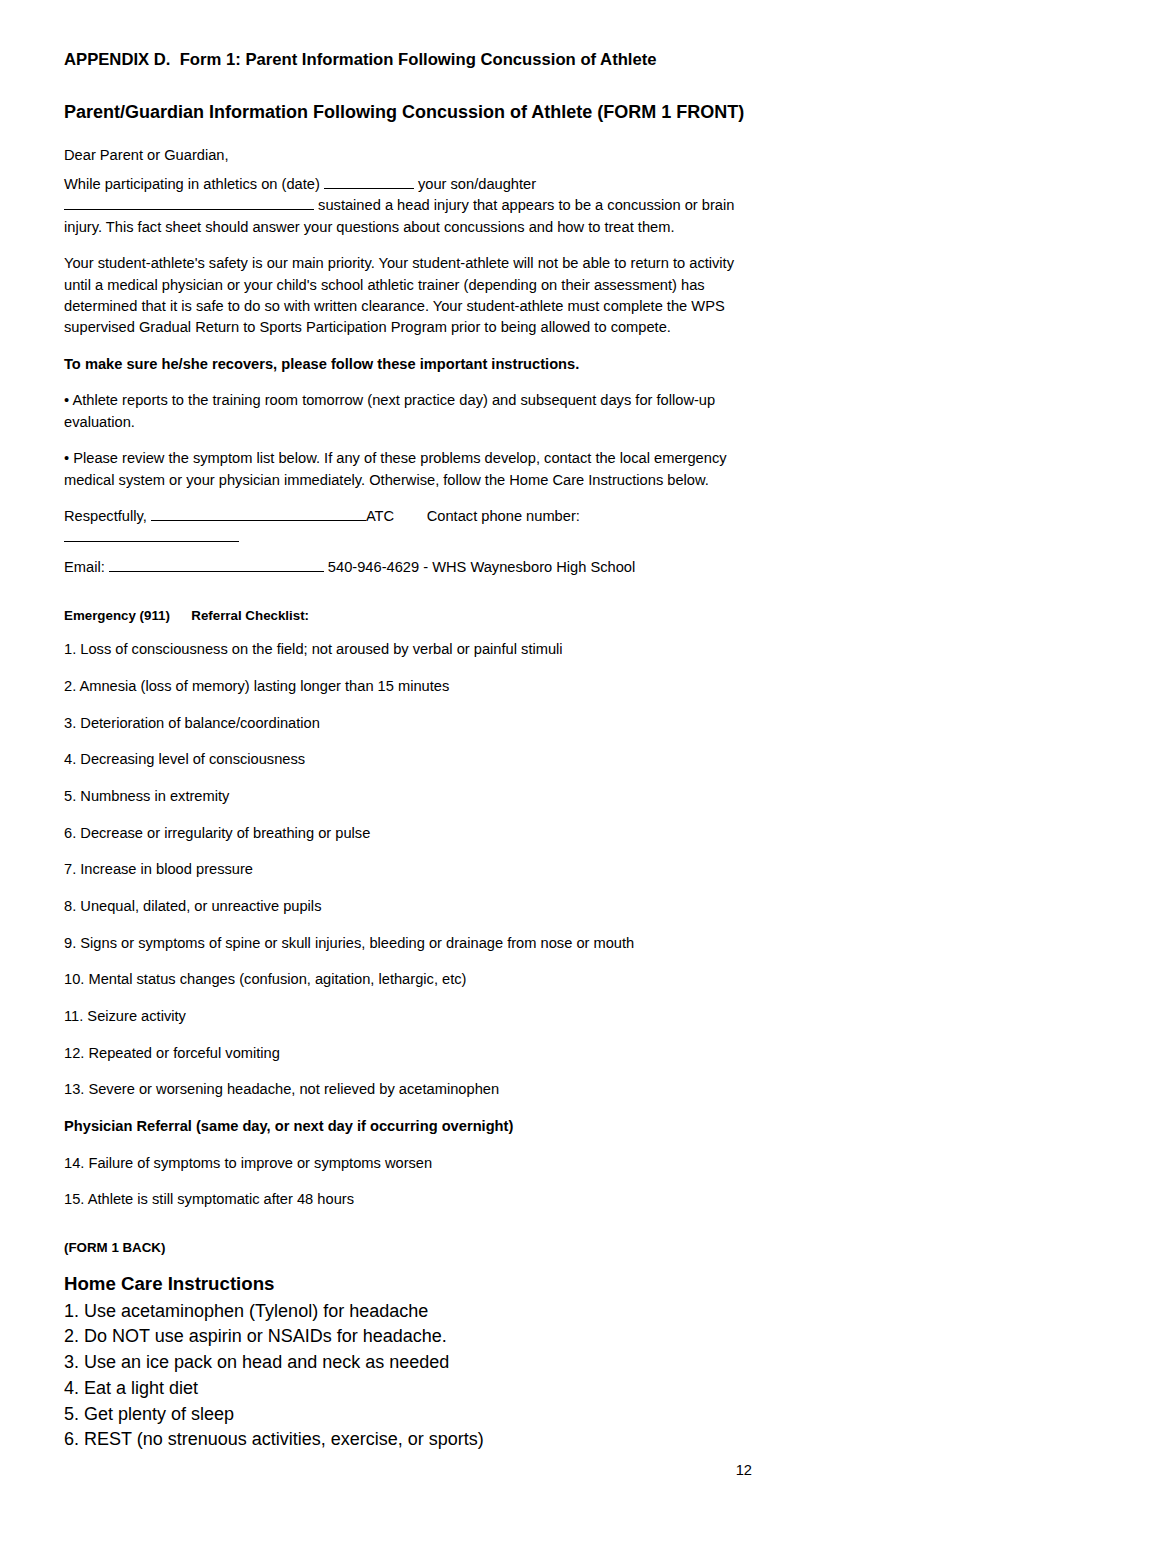APPENDIX D. Form 1: Parent Information Following Concussion of Athlete
Parent/Guardian Information Following Concussion of Athlete (FORM 1 FRONT)
Dear Parent or Guardian,
While participating in athletics on (date) your son/daughter sustained a head injury that appears to be a concussion or brain injury. This fact sheet should answer your questions about concussions and how to treat them.
Your student-athlete's safety is our main priority. Your student-athlete will not be able to return to activity until a medical physician or your child's school athletic trainer (depending on their assessment) has determined that it is safe to do so with written clearance. Your student-athlete must complete the WPS supervised Gradual Return to Sports Participation Program prior to being allowed to compete.
To make sure he/she recovers, please follow these important instructions.
• Athlete reports to the training room tomorrow (next practice day) and subsequent days for follow-up evaluation.
• Please review the symptom list below. If any of these problems develop, contact the local emergency medical system or your physician immediately. Otherwise, follow the Home Care Instructions below.
Respectfully, ATC Contact phone number:
Email: 540-946-4629 - WHS Waynesboro High School
Emergency (911) Referral Checklist:
1. Loss of consciousness on the field; not aroused by verbal or painful stimuli
2. Amnesia (loss of memory) lasting longer than 15 minutes
3. Deterioration of balance/coordination
4. Decreasing level of consciousness
5. Numbness in extremity
6. Decrease or irregularity of breathing or pulse
7. Increase in blood pressure
8. Unequal, dilated, or unreactive pupils
9. Signs or symptoms of spine or skull injuries, bleeding or drainage from nose or mouth
10. Mental status changes (confusion, agitation, lethargic, etc)
11. Seizure activity
12. Repeated or forceful vomiting
13. Severe or worsening headache, not relieved by acetaminophen
Physician Referral (same day, or next day if occurring overnight)
14. Failure of symptoms to improve or symptoms worsen
15. Athlete is still symptomatic after 48 hours
(FORM 1 BACK)
Home Care Instructions
1. Use acetaminophen (Tylenol) for headache
2. Do NOT use aspirin or NSAIDs for headache.
3. Use an ice pack on head and neck as needed
4. Eat a light diet
5. Get plenty of sleep
6. REST (no strenuous activities, exercise, or sports)
12